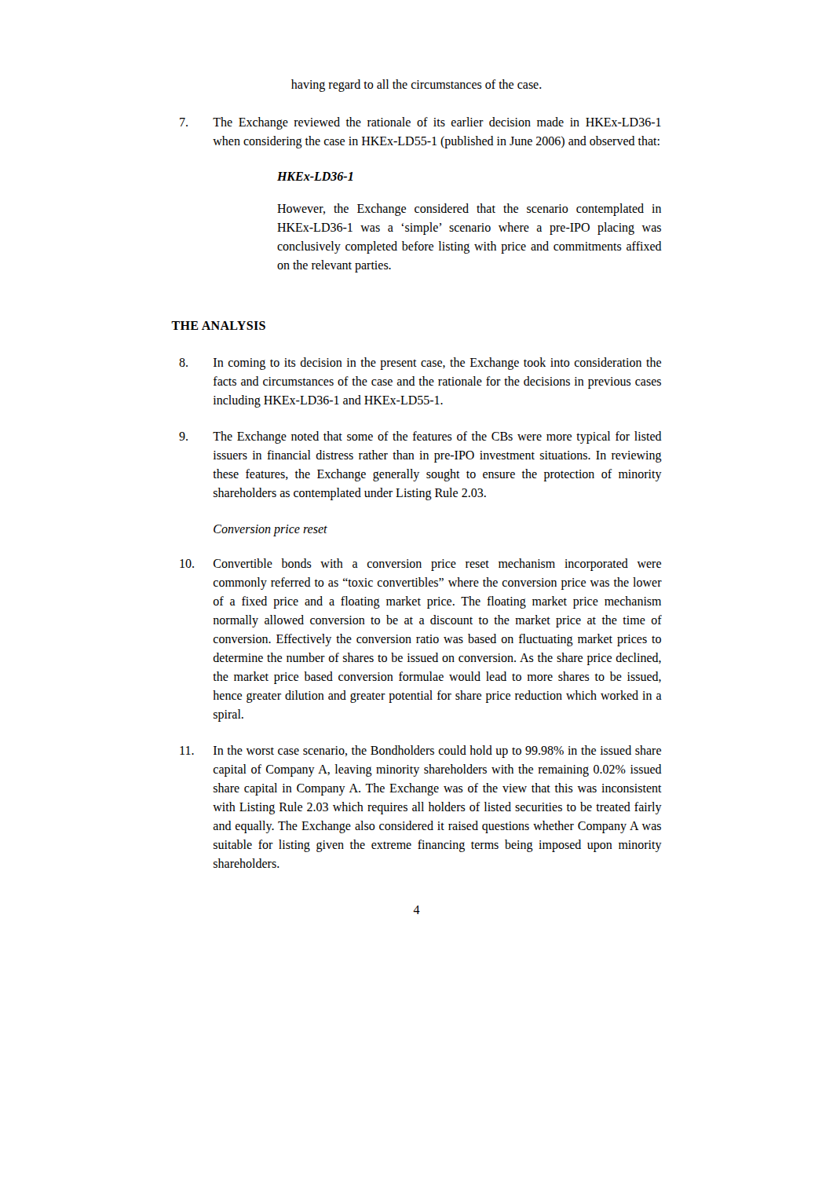having regard to all the circumstances of the case.
7.
The Exchange reviewed the rationale of its earlier decision made in HKEx-LD36-1 when considering the case in HKEx-LD55-1 (published in June 2006) and observed that:
HKEx-LD36-1
However, the Exchange considered that the scenario contemplated in HKEx-LD36-1 was a ‘simple’ scenario where a pre-IPO placing was conclusively completed before listing with price and commitments affixed on the relevant parties.
THE ANALYSIS
8.
In coming to its decision in the present case, the Exchange took into consideration the facts and circumstances of the case and the rationale for the decisions in previous cases including HKEx-LD36-1 and HKEx-LD55-1.
9.
The Exchange noted that some of the features of the CBs were more typical for listed issuers in financial distress rather than in pre-IPO investment situations. In reviewing these features, the Exchange generally sought to ensure the protection of minority shareholders as contemplated under Listing Rule 2.03.
Conversion price reset
10.
Convertible bonds with a conversion price reset mechanism incorporated were commonly referred to as “toxic convertibles” where the conversion price was the lower of a fixed price and a floating market price. The floating market price mechanism normally allowed conversion to be at a discount to the market price at the time of conversion. Effectively the conversion ratio was based on fluctuating market prices to determine the number of shares to be issued on conversion. As the share price declined, the market price based conversion formulae would lead to more shares to be issued, hence greater dilution and greater potential for share price reduction which worked in a spiral.
11.
In the worst case scenario, the Bondholders could hold up to 99.98% in the issued share capital of Company A, leaving minority shareholders with the remaining 0.02% issued share capital in Company A. The Exchange was of the view that this was inconsistent with Listing Rule 2.03 which requires all holders of listed securities to be treated fairly and equally. The Exchange also considered it raised questions whether Company A was suitable for listing given the extreme financing terms being imposed upon minority shareholders.
4